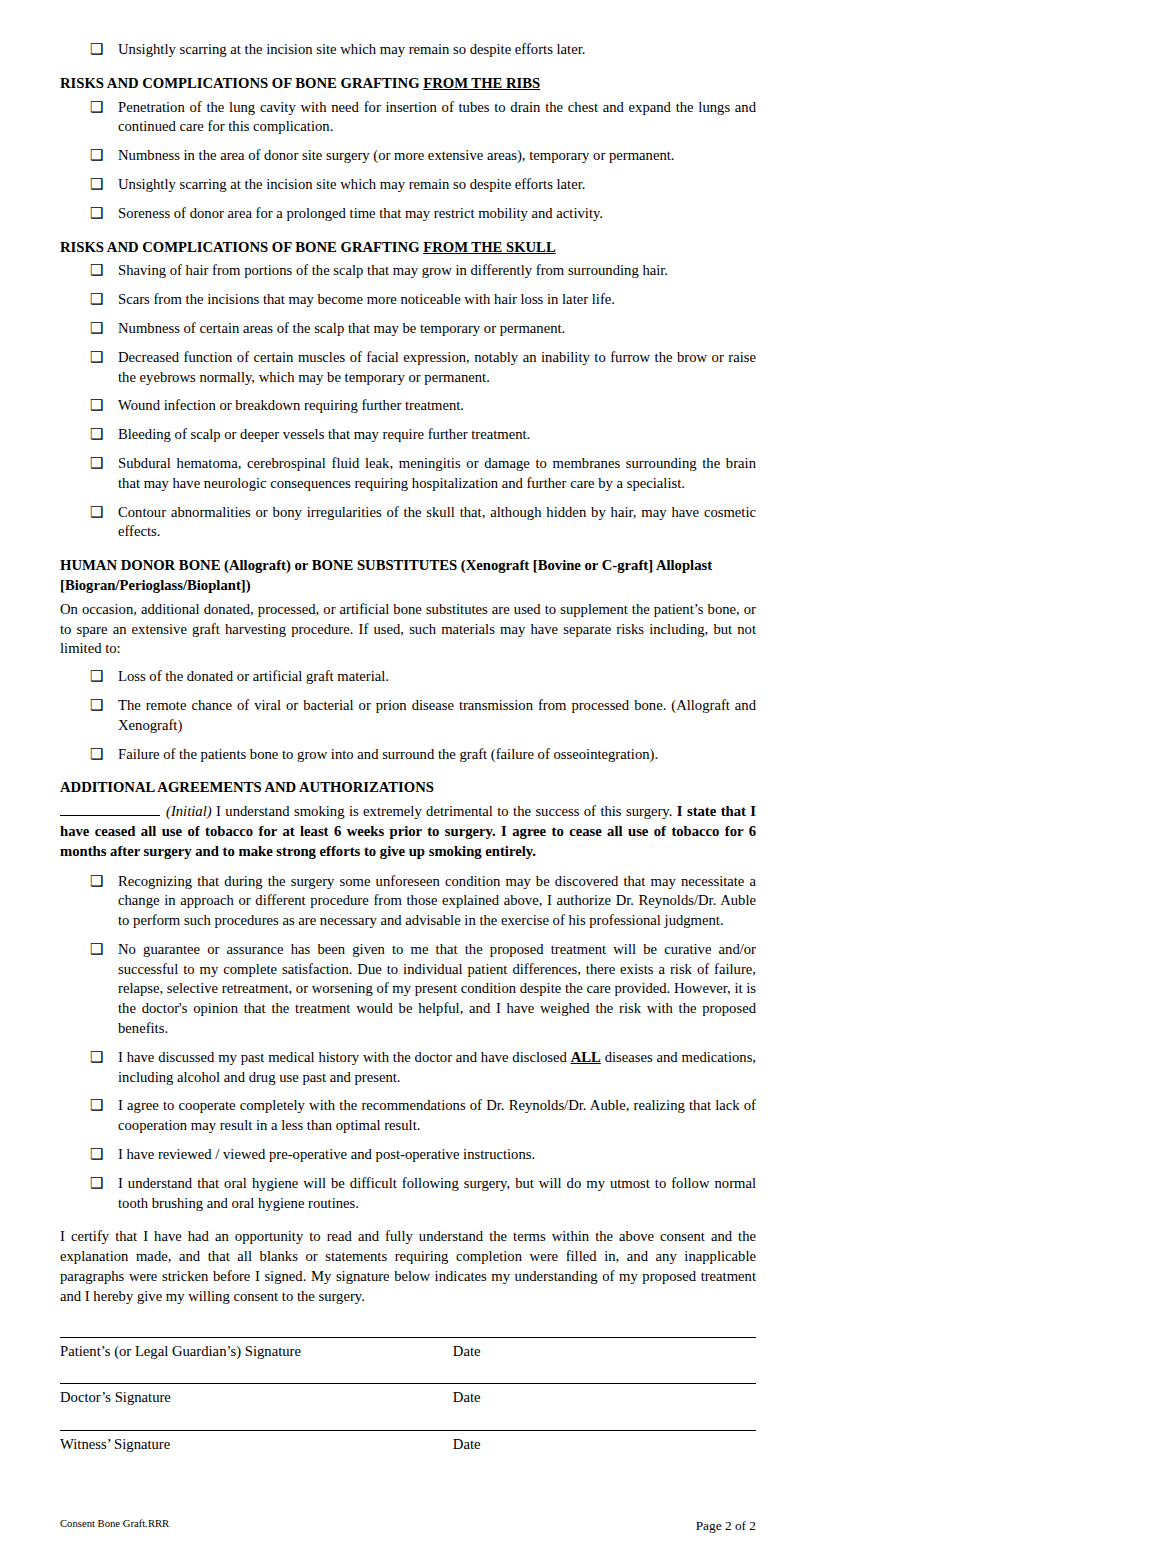Unsightly scarring at the incision site which may remain so despite efforts later.
Risks and Complications of Bone Grafting From the Ribs
Penetration of the lung cavity with need for insertion of tubes to drain the chest and expand the lungs and continued care for this complication.
Numbness in the area of donor site surgery (or more extensive areas), temporary or permanent.
Unsightly scarring at the incision site which may remain so despite efforts later.
Soreness of donor area for a prolonged time that may restrict mobility and activity.
Risks and Complications of Bone Grafting From the Skull
Shaving of hair from portions of the scalp that may grow in differently from surrounding hair.
Scars from the incisions that may become more noticeable with hair loss in later life.
Numbness of certain areas of the scalp that may be temporary or permanent.
Decreased function of certain muscles of facial expression, notably an inability to furrow the brow or raise the eyebrows normally, which may be temporary or permanent.
Wound infection or breakdown requiring further treatment.
Bleeding of scalp or deeper vessels that may require further treatment.
Subdural hematoma, cerebrospinal fluid leak, meningitis or damage to membranes surrounding the brain that may have neurologic consequences requiring hospitalization and further care by a specialist.
Contour abnormalities or bony irregularities of the skull that, although hidden by hair, may have cosmetic effects.
HUMAN DONOR BONE (Allograft) or BONE SUBSTITUTES (Xenograft [Bovine or C-graft] Alloplast [Biogran/Perioglass/Bioplant])
On occasion, additional donated, processed, or artificial bone substitutes are used to supplement the patient’s bone, or to spare an extensive graft harvesting procedure. If used, such materials may have separate risks including, but not limited to:
Loss of the donated or artificial graft material.
The remote chance of viral or bacterial or prion disease transmission from processed bone. (Allograft and Xenograft)
Failure of the patients bone to grow into and surround the graft (failure of osseointegration).
Additional Agreements and Authorizations
(Initial) I understand smoking is extremely detrimental to the success of this surgery. I state that I have ceased all use of tobacco for at least 6 weeks prior to surgery. I agree to cease all use of tobacco for 6 months after surgery and to make strong efforts to give up smoking entirely.
Recognizing that during the surgery some unforeseen condition may be discovered that may necessitate a change in approach or different procedure from those explained above, I authorize Dr. Reynolds/Dr. Auble to perform such procedures as are necessary and advisable in the exercise of his professional judgment.
No guarantee or assurance has been given to me that the proposed treatment will be curative and/or successful to my complete satisfaction. Due to individual patient differences, there exists a risk of failure, relapse, selective retreatment, or worsening of my present condition despite the care provided. However, it is the doctor's opinion that the treatment would be helpful, and I have weighed the risk with the proposed benefits.
I have discussed my past medical history with the doctor and have disclosed ALL diseases and medications, including alcohol and drug use past and present.
I agree to cooperate completely with the recommendations of Dr. Reynolds/Dr. Auble, realizing that lack of cooperation may result in a less than optimal result.
I have reviewed / viewed pre-operative and post-operative instructions.
I understand that oral hygiene will be difficult following surgery, but will do my utmost to follow normal tooth brushing and oral hygiene routines.
I certify that I have had an opportunity to read and fully understand the terms within the above consent and the explanation made, and that all blanks or statements requiring completion were filled in, and any inapplicable paragraphs were stricken before I signed. My signature below indicates my understanding of my proposed treatment and I hereby give my willing consent to the surgery.
| Patient’s (or Legal Guardian’s) Signature | Date |
| Doctor’s Signature | Date |
| Witness’ Signature | Date |
Consent Bone Graft.RRR
Page 2 of 2